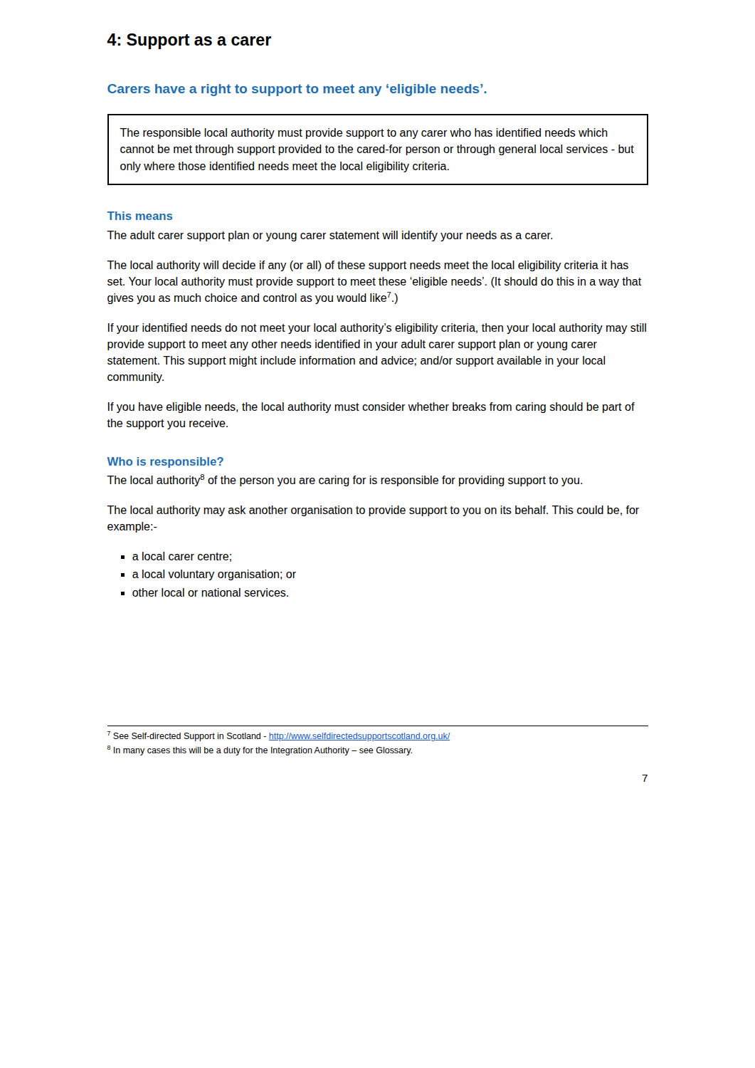4: Support as a carer
Carers have a right to support to meet any ‘eligible needs’.
The responsible local authority must provide support to any carer who has identified needs which cannot be met through support provided to the cared-for person or through general local services - but only where those identified needs meet the local eligibility criteria.
This means
The adult carer support plan or young carer statement will identify your needs as a carer.
The local authority will decide if any (or all) of these support needs meet the local eligibility criteria it has set. Your local authority must provide support to meet these ‘eligible needs’. (It should do this in a way that gives you as much choice and control as you would like7.)
If your identified needs do not meet your local authority’s eligibility criteria, then your local authority may still provide support to meet any other needs identified in your adult carer support plan or young carer statement. This support might include information and advice; and/or support available in your local community.
If you have eligible needs, the local authority must consider whether breaks from caring should be part of the support you receive.
Who is responsible?
The local authority8 of the person you are caring for is responsible for providing support to you.
The local authority may ask another organisation to provide support to you on its behalf. This could be, for example:-
a local carer centre;
a local voluntary organisation; or
other local or national services.
7 See Self-directed Support in Scotland - http://www.selfdirectedsupportscotland.org.uk/
8 In many cases this will be a duty for the Integration Authority – see Glossary.
7